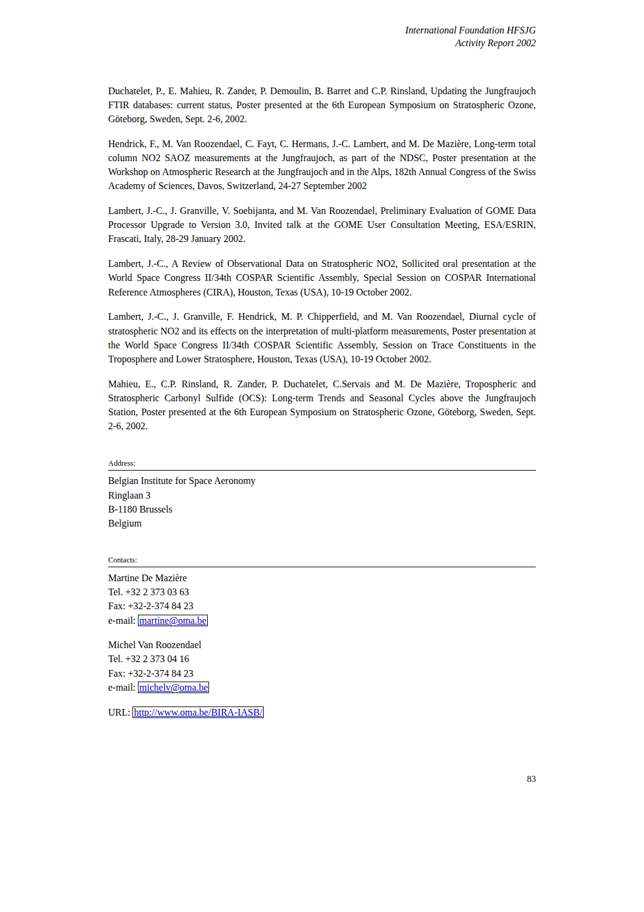International Foundation HFSJG
Activity Report 2002
Duchatelet, P., E. Mahieu, R. Zander, P. Demoulin, B. Barret and C.P. Rinsland, Updating the Jungfraujoch FTIR databases: current status, Poster presented at the 6th European Symposium on Stratospheric Ozone, Göteborg, Sweden, Sept. 2-6, 2002.
Hendrick, F., M. Van Roozendael, C. Fayt, C. Hermans, J.-C. Lambert, and M. De Mazière, Long-term total column NO2 SAOZ measurements at the Jungfraujoch, as part of the NDSC, Poster presentation at the Workshop on Atmospheric Research at the Jungfraujoch and in the Alps, 182th Annual Congress of the Swiss Academy of Sciences, Davos, Switzerland, 24-27 September 2002
Lambert, J.-C., J. Granville, V. Soebijanta, and M. Van Roozendael, Preliminary Evaluation of GOME Data Processor Upgrade to Version 3.0, Invited talk at the GOME User Consultation Meeting, ESA/ESRIN, Frascati, Italy, 28-29 January 2002.
Lambert, J.-C., A Review of Observational Data on Stratospheric NO2, Sollicited oral presentation at the World Space Congress II/34th COSPAR Scientific Assembly, Special Session on COSPAR International Reference Atmospheres (CIRA), Houston, Texas (USA), 10-19 October 2002.
Lambert, J.-C., J. Granville, F. Hendrick, M. P. Chipperfield, and M. Van Roozendael, Diurnal cycle of stratospheric NO2 and its effects on the interpretation of multi-platform measurements, Poster presentation at the World Space Congress II/34th COSPAR Scientific Assembly, Session on Trace Constituents in the Troposphere and Lower Stratosphere, Houston, Texas (USA), 10-19 October 2002.
Mahieu, E., C.P. Rinsland, R. Zander, P. Duchatelet, C.Servais and M. De Mazière, Tropospheric and Stratospheric Carbonyl Sulfide (OCS): Long-term Trends and Seasonal Cycles above the Jungfraujoch Station, Poster presented at the 6th European Symposium on Stratospheric Ozone, Göteborg, Sweden, Sept. 2-6, 2002.
Address:
Belgian Institute for Space Aeronomy
Ringlaan 3
B-1180 Brussels
Belgium
Contacts:
Martine De Mazière
Tel. +32 2 373 03 63
Fax: +32-2-374 84 23
e-mail: martine@oma.be
Michel Van Roozendael
Tel. +32 2 373 04 16
Fax: +32-2-374 84 23
e-mail: michelv@oma.be
URL: http://www.oma.be/BIRA-IASB/
83